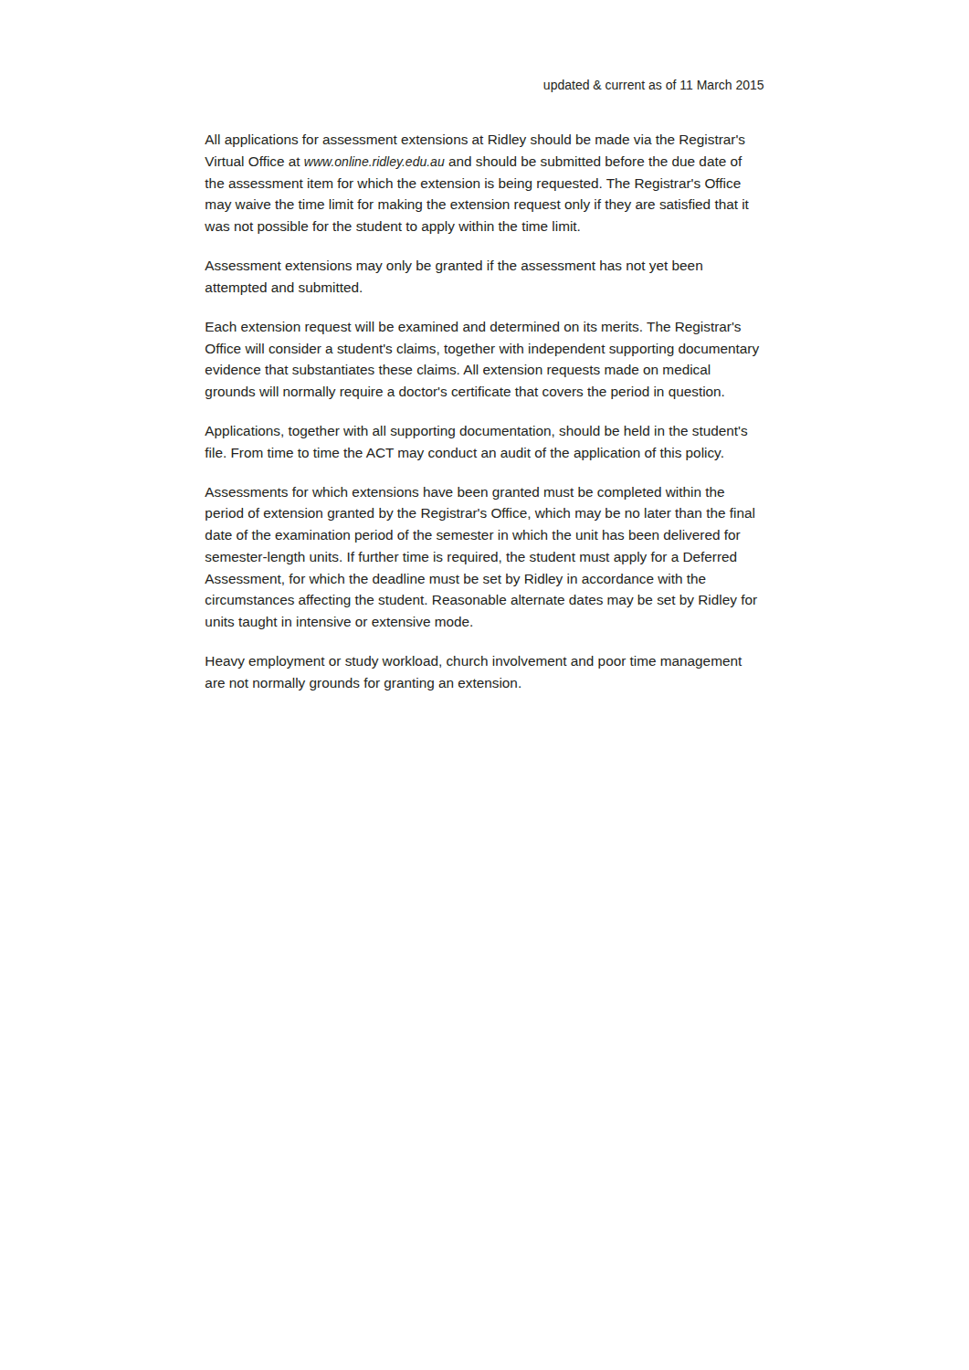updated & current as of 11 March 2015
All applications for assessment extensions at Ridley should be made via the Registrar's Virtual Office at www.online.ridley.edu.au and should be submitted before the due date of the assessment item for which the extension is being requested. The Registrar's Office may waive the time limit for making the extension request only if they are satisfied that it was not possible for the student to apply within the time limit.
Assessment extensions may only be granted if the assessment has not yet been attempted and submitted.
Each extension request will be examined and determined on its merits. The Registrar's Office will consider a student's claims, together with independent supporting documentary evidence that substantiates these claims. All extension requests made on medical grounds will normally require a doctor's certificate that covers the period in question.
Applications, together with all supporting documentation, should be held in the student's file. From time to time the ACT may conduct an audit of the application of this policy.
Assessments for which extensions have been granted must be completed within the period of extension granted by the Registrar's Office, which may be no later than the final date of the examination period of the semester in which the unit has been delivered for semester-length units. If further time is required, the student must apply for a Deferred Assessment, for which the deadline must be set by Ridley in accordance with the circumstances affecting the student. Reasonable alternate dates may be set by Ridley for units taught in intensive or extensive mode.
Heavy employment or study workload, church involvement and poor time management are not normally grounds for granting an extension.